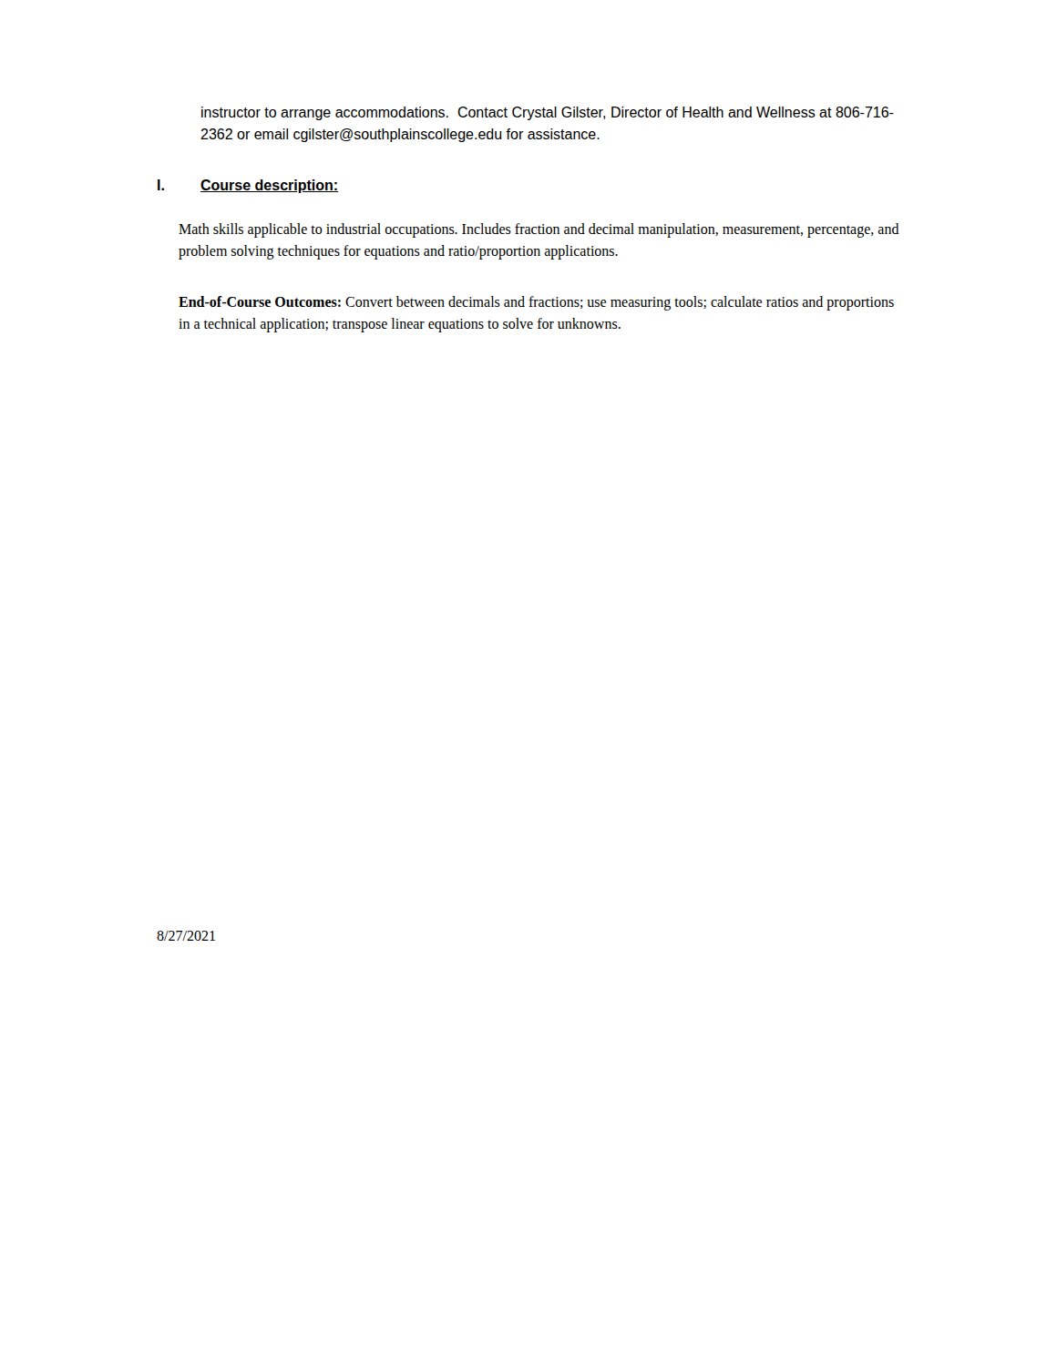instructor to arrange accommodations. Contact Crystal Gilster, Director of Health and Wellness at 806-716-2362 or email cgilster@southplainscollege.edu for assistance.
I.
Course description:
Math skills applicable to industrial occupations. Includes fraction and decimal manipulation, measurement, percentage, and problem solving techniques for equations and ratio/proportion applications.
End-of-Course Outcomes: Convert between decimals and fractions; use measuring tools; calculate ratios and proportions in a technical application; transpose linear equations to solve for unknowns.
8/27/2021